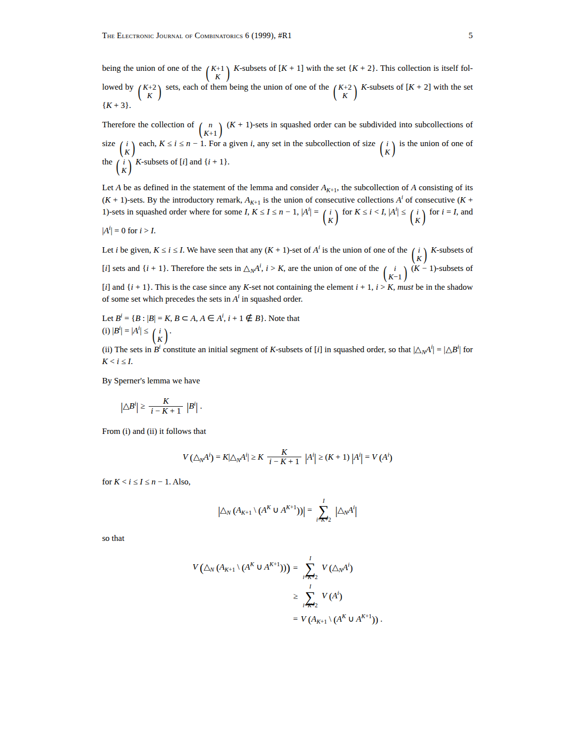The Electronic Journal of Combinatorics 6 (1999), #R1 5
being the union of one of the (K+1 K) K-subsets of [K + 1] with the set {K + 2}. This collection is itself followed by (K+2 K) sets, each of them being the union of one of the (K+2 K) K-subsets of [K + 2] with the set {K + 3}.
Therefore the collection of (nK+1) (K + 1)-sets in squashed order can be subdivided into subcollections of size (iK) each, K ≤ i ≤ n − 1. For a given i, any set in the subcollection of size (iK) is the union of one of the (iK) K-subsets of [i] and {i + 1}.
Let A be as defined in the statement of the lemma and consider AK+1, the subcollection of A consisting of its (K + 1)-sets. By the introductory remark, AK+1 is the union of consecutive collections Ai of consecutive (K + 1)-sets in squashed order where for some I, K ≤ I ≤ n − 1, |Ai| = (iK) for K ≤ i < I, |Ai| ≤ (iK) for i = I, and |Ai| = 0 for i > I.
Let i be given, K ≤ i ≤ I. We have seen that any (K + 1)-set of Ai is the union of one of the (iK) K-subsets of [i] sets and {i + 1}. Therefore the sets in △NAi, i > K, are the union of one of the (iK−1) (K − 1)-subsets of [i] and {i + 1}. This is the case since any K-set not containing the element i + 1, i > K, must be in the shadow of some set which precedes the sets in Ai in squashed order.
Let Bi = {B : |B| = K, B ⊂ A, A ∈ Ai, i + 1 ∉ B}. Note that
(i) |Bi| = |Ai| ≤ (iK).
(ii) The sets in Bi constitute an initial segment of K-subsets of [i] in squashed order, so that |△NAi| = |△Bi| for K < i ≤ I.
By Sperner's lemma we have
|△Bi| ≥ Ki − K + 1 |Bi| .
From (i) and (ii) it follows that
V (△NAi) = K|△NAi| ≥ K Ki − K + 1 |Ai| ≥ (K + 1) |Ai| = V (Ai)
for K < i ≤ I ≤ n − 1. Also,
|△N (AK+1 \ (AK ∪ AK+1))| = I∑i=K+2 |△NAi|
so that
V (△N (AK+1 \ (AK ∪ AK+1)))
=
I∑i=K+2 V (△NAi)
≥
I∑i=K+2 V (Ai)
=
V (AK+1 \ (AK ∪ AK+1)) .